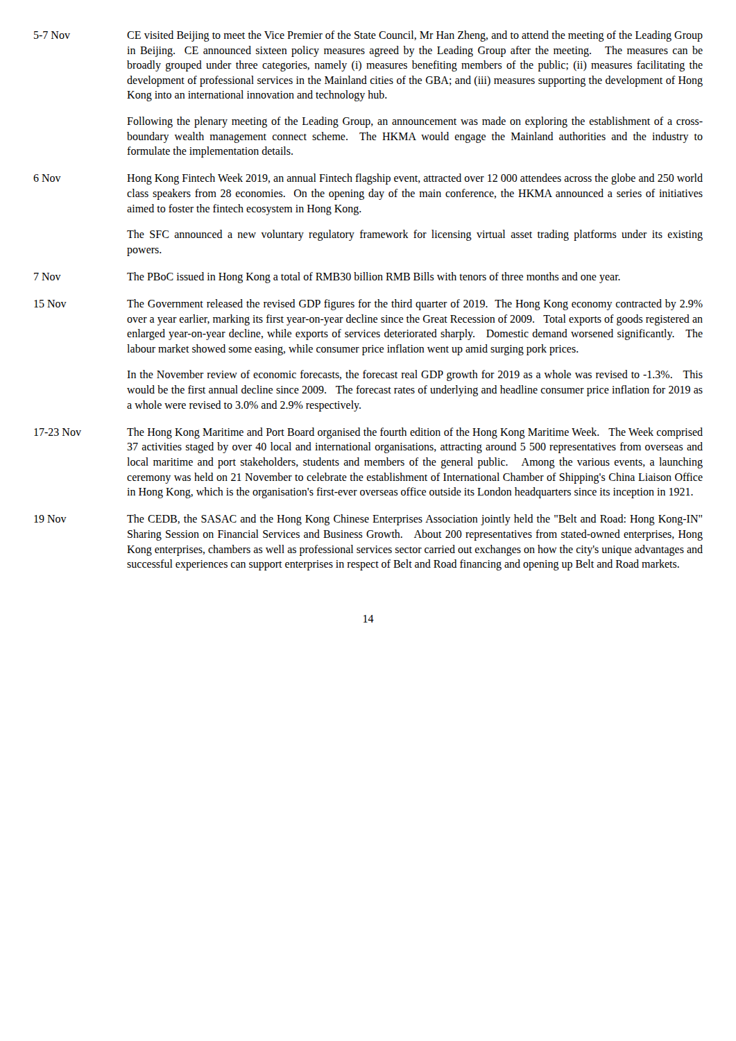| 5-7 Nov | CE visited Beijing to meet the Vice Premier of the State Council, Mr Han Zheng, and to attend the meeting of the Leading Group in Beijing. CE announced sixteen policy measures agreed by the Leading Group after the meeting. The measures can be broadly grouped under three categories, namely (i) measures benefiting members of the public; (ii) measures facilitating the development of professional services in the Mainland cities of the GBA; and (iii) measures supporting the development of Hong Kong into an international innovation and technology hub. Following the plenary meeting of the Leading Group, an announcement was made on exploring the establishment of a cross-boundary wealth management connect scheme. The HKMA would engage the Mainland authorities and the industry to formulate the implementation details. |
| 6 Nov | Hong Kong Fintech Week 2019, an annual Fintech flagship event, attracted over 12 000 attendees across the globe and 250 world class speakers from 28 economies. On the opening day of the main conference, the HKMA announced a series of initiatives aimed to foster the fintech ecosystem in Hong Kong. The SFC announced a new voluntary regulatory framework for licensing virtual asset trading platforms under its existing powers. |
| 7 Nov | The PBoC issued in Hong Kong a total of RMB30 billion RMB Bills with tenors of three months and one year. |
| 15 Nov | The Government released the revised GDP figures for the third quarter of 2019. The Hong Kong economy contracted by 2.9% over a year earlier, marking its first year-on-year decline since the Great Recession of 2009. Total exports of goods registered an enlarged year-on-year decline, while exports of services deteriorated sharply. Domestic demand worsened significantly. The labour market showed some easing, while consumer price inflation went up amid surging pork prices. In the November review of economic forecasts, the forecast real GDP growth for 2019 as a whole was revised to -1.3%. This would be the first annual decline since 2009. The forecast rates of underlying and headline consumer price inflation for 2019 as a whole were revised to 3.0% and 2.9% respectively. |
| 17-23 Nov | The Hong Kong Maritime and Port Board organised the fourth edition of the Hong Kong Maritime Week. The Week comprised 37 activities staged by over 40 local and international organisations, attracting around 5 500 representatives from overseas and local maritime and port stakeholders, students and members of the general public. Among the various events, a launching ceremony was held on 21 November to celebrate the establishment of International Chamber of Shipping's China Liaison Office in Hong Kong, which is the organisation's first-ever overseas office outside its London headquarters since its inception in 1921. |
| 19 Nov | The CEDB, the SASAC and the Hong Kong Chinese Enterprises Association jointly held the "Belt and Road: Hong Kong-IN" Sharing Session on Financial Services and Business Growth. About 200 representatives from stated-owned enterprises, Hong Kong enterprises, chambers as well as professional services sector carried out exchanges on how the city's unique advantages and successful experiences can support enterprises in respect of Belt and Road financing and opening up Belt and Road markets. |
14